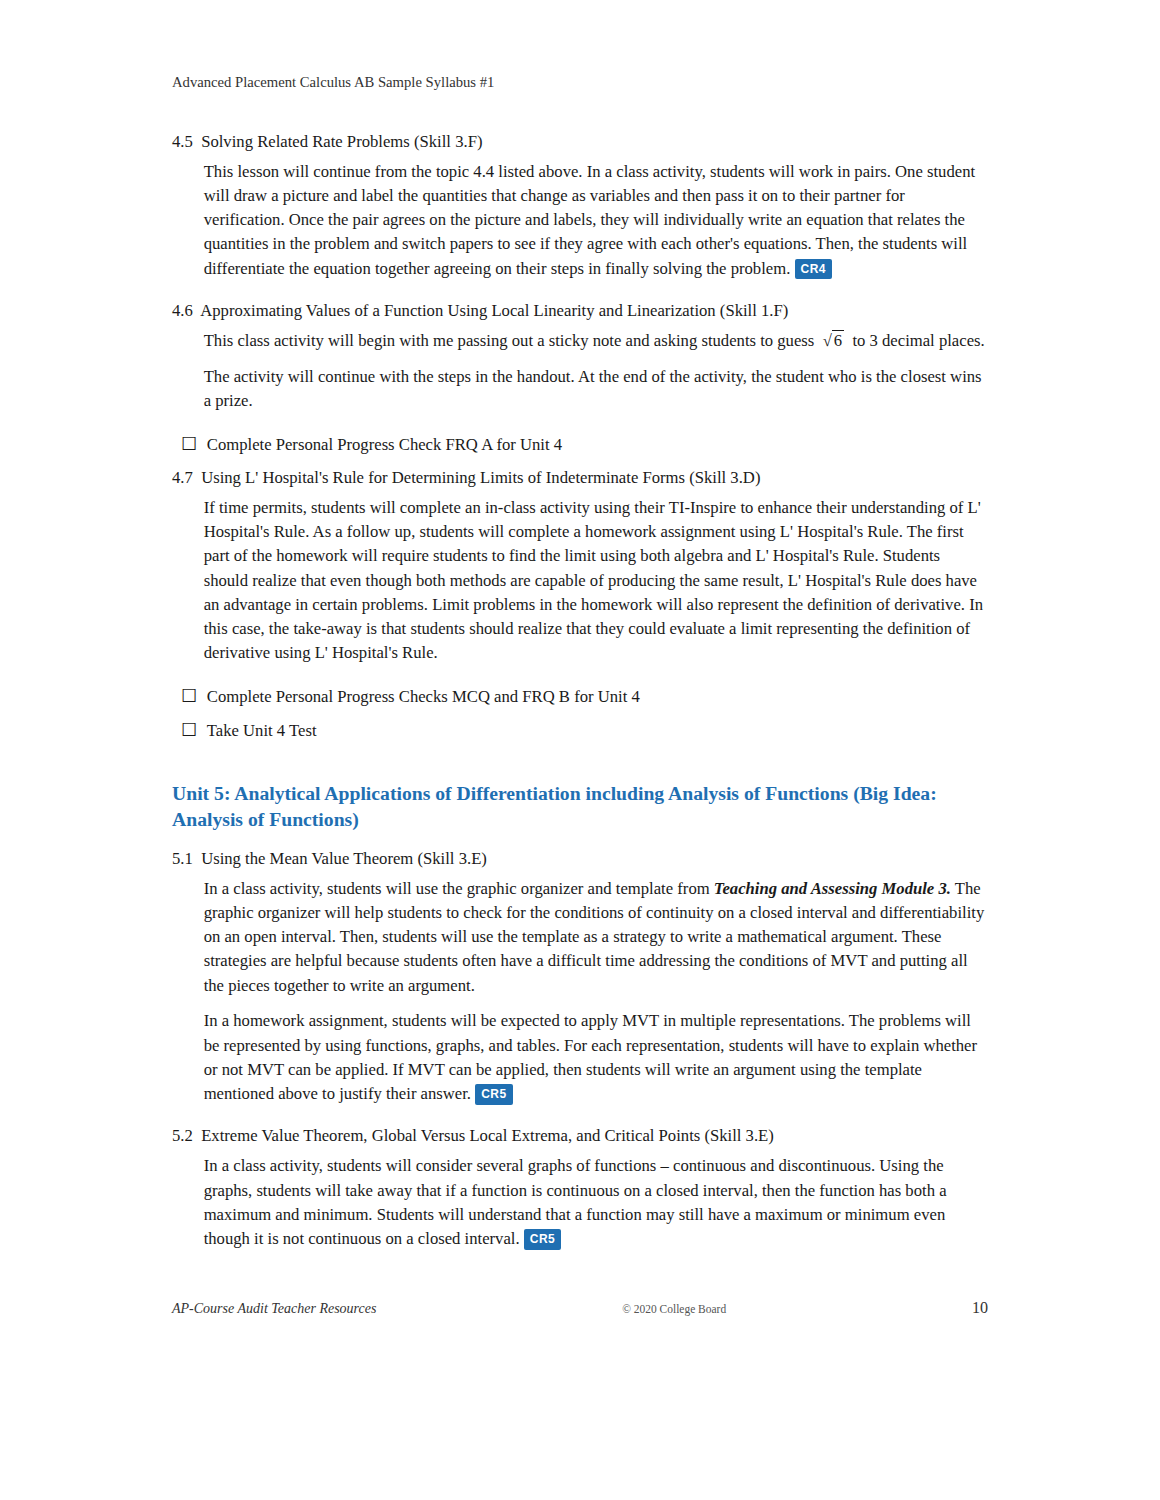Advanced Placement Calculus AB Sample Syllabus #1
4.5 Solving Related Rate Problems (Skill 3.F)
This lesson will continue from the topic 4.4 listed above. In a class activity, students will work in pairs. One student will draw a picture and label the quantities that change as variables and then pass it on to their partner for verification. Once the pair agrees on the picture and labels, they will individually write an equation that relates the quantities in the problem and switch papers to see if they agree with each other's equations. Then, the students will differentiate the equation together agreeing on their steps in finally solving the problem.CR4
4.6 Approximating Values of a Function Using Local Linearity and Linearization (Skill 1.F)
This class activity will begin with me passing out a sticky note and asking students to guess √6 to 3 decimal places.
The activity will continue with the steps in the handout. At the end of the activity, the student who is the closest wins a prize.
Complete Personal Progress Check FRQ A for Unit 4
4.7 Using L' Hospital's Rule for Determining Limits of Indeterminate Forms (Skill 3.D)
If time permits, students will complete an in-class activity using their TI-Inspire to enhance their understanding of L' Hospital's Rule. As a follow up, students will complete a homework assignment using L' Hospital's Rule. The first part of the homework will require students to find the limit using both algebra and L' Hospital's Rule. Students should realize that even though both methods are capable of producing the same result, L' Hospital's Rule does have an advantage in certain problems. Limit problems in the homework will also represent the definition of derivative. In this case, the take-away is that students should realize that they could evaluate a limit representing the definition of derivative using L' Hospital's Rule.
Complete Personal Progress Checks MCQ and FRQ B for Unit 4
Take Unit 4 Test
Unit 5: Analytical Applications of Differentiation including Analysis of Functions (Big Idea: Analysis of Functions)
5.1 Using the Mean Value Theorem (Skill 3.E)
In a class activity, students will use the graphic organizer and template from Teaching and Assessing Module 3. The graphic organizer will help students to check for the conditions of continuity on a closed interval and differentiability on an open interval. Then, students will use the template as a strategy to write a mathematical argument. These strategies are helpful because students often have a difficult time addressing the conditions of MVT and putting all the pieces together to write an argument.
In a homework assignment, students will be expected to apply MVT in multiple representations. The problems will be represented by using functions, graphs, and tables. For each representation, students will have to explain whether or not MVT can be applied. If MVT can be applied, then students will write an argument using the template mentioned above to justify their answer.CR5
5.2 Extreme Value Theorem, Global Versus Local Extrema, and Critical Points (Skill 3.E)
In a class activity, students will consider several graphs of functions – continuous and discontinuous. Using the graphs, students will take away that if a function is continuous on a closed interval, then the function has both a maximum and minimum. Students will understand that a function may still have a maximum or minimum even though it is not continuous on a closed interval.CR5
AP-Course Audit Teacher Resources © 2020 College Board 10